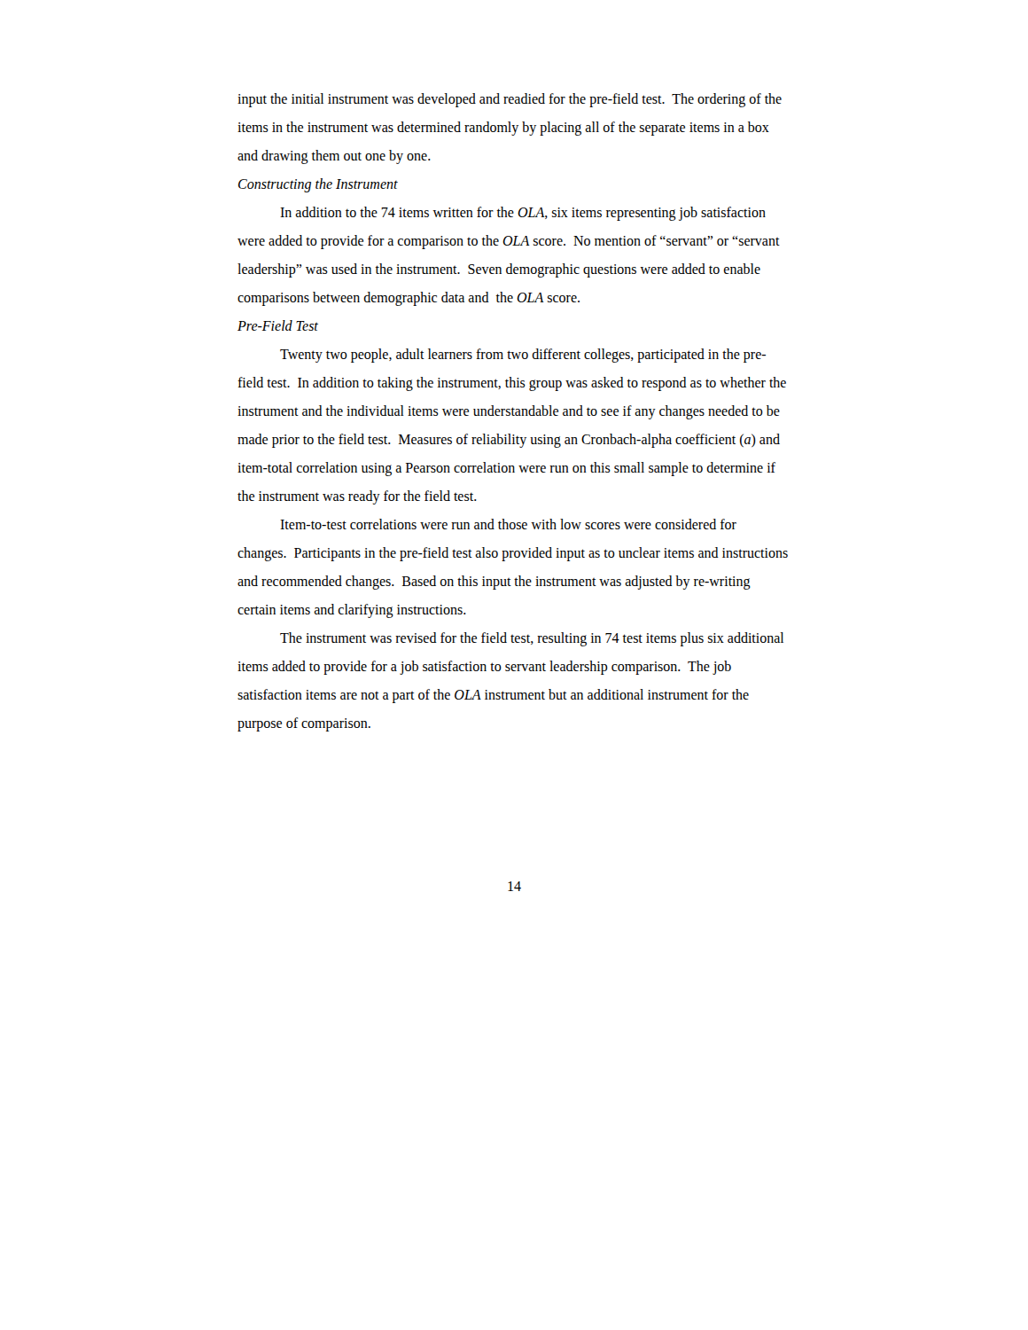input the initial instrument was developed and readied for the pre-field test. The ordering of the items in the instrument was determined randomly by placing all of the separate items in a box and drawing them out one by one.
Constructing the Instrument
In addition to the 74 items written for the OLA, six items representing job satisfaction were added to provide for a comparison to the OLA score. No mention of “servant” or “servant leadership” was used in the instrument. Seven demographic questions were added to enable comparisons between demographic data and the OLA score.
Pre-Field Test
Twenty two people, adult learners from two different colleges, participated in the pre-field test. In addition to taking the instrument, this group was asked to respond as to whether the instrument and the individual items were understandable and to see if any changes needed to be made prior to the field test. Measures of reliability using an Cronbach-alpha coefficient (a) and item-total correlation using a Pearson correlation were run on this small sample to determine if the instrument was ready for the field test.
Item-to-test correlations were run and those with low scores were considered for changes. Participants in the pre-field test also provided input as to unclear items and instructions and recommended changes. Based on this input the instrument was adjusted by re-writing certain items and clarifying instructions.
The instrument was revised for the field test, resulting in 74 test items plus six additional items added to provide for a job satisfaction to servant leadership comparison. The job satisfaction items are not a part of the OLA instrument but an additional instrument for the purpose of comparison.
14